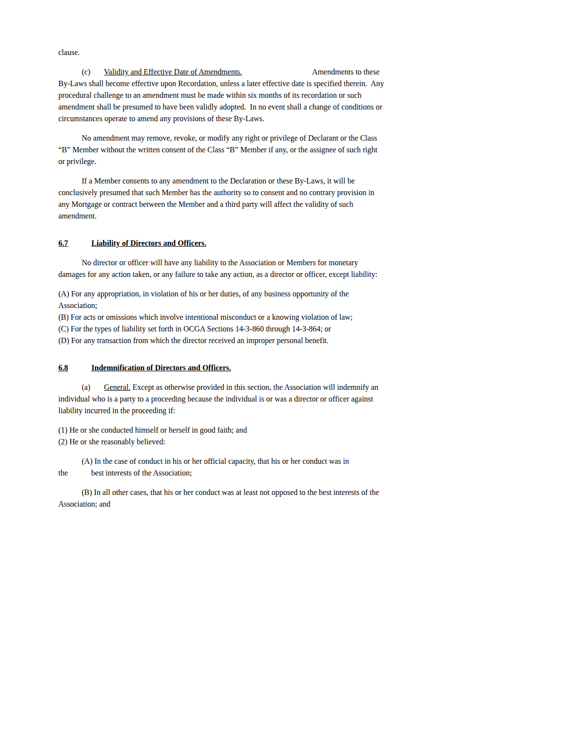clause.
(c) Validity and Effective Date of Amendments. Amendments to these By-Laws shall become effective upon Recordation, unless a later effective date is specified therein. Any procedural challenge to an amendment must be made within six months of its recordation or such amendment shall be presumed to have been validly adopted. In no event shall a change of conditions or circumstances operate to amend any provisions of these By-Laws.
No amendment may remove, revoke, or modify any right or privilege of Declarant or the Class “B” Member without the written consent of the Class “B” Member if any, or the assignee of such right or privilege.
If a Member consents to any amendment to the Declaration or these By-Laws, it will be conclusively presumed that such Member has the authority so to consent and no contrary provision in any Mortgage or contract between the Member and a third party will affect the validity of such amendment.
6.7 Liability of Directors and Officers.
No director or officer will have any liability to the Association or Members for monetary damages for any action taken, or any failure to take any action, as a director or officer, except liability:
(A) For any appropriation, in violation of his or her duties, of any business opportunity of the Association;
(B) For acts or omissions which involve intentional misconduct or a knowing violation of law;
(C) For the types of liability set forth in OCGA Sections 14-3-860 through 14-3-864; or
(D) For any transaction from which the director received an improper personal benefit.
6.8 Indemnification of Directors and Officers.
(a) General. Except as otherwise provided in this section, the Association will indemnify an individual who is a party to a proceeding because the individual is or was a director or officer against liability incurred in the proceeding if:
(1) He or she conducted himself or herself in good faith; and
(2) He or she reasonably believed:
(A) In the case of conduct in his or her official capacity, that his or her conduct was in the best interests of the Association;
(B) In all other cases, that his or her conduct was at least not opposed to the best interests of the Association; and